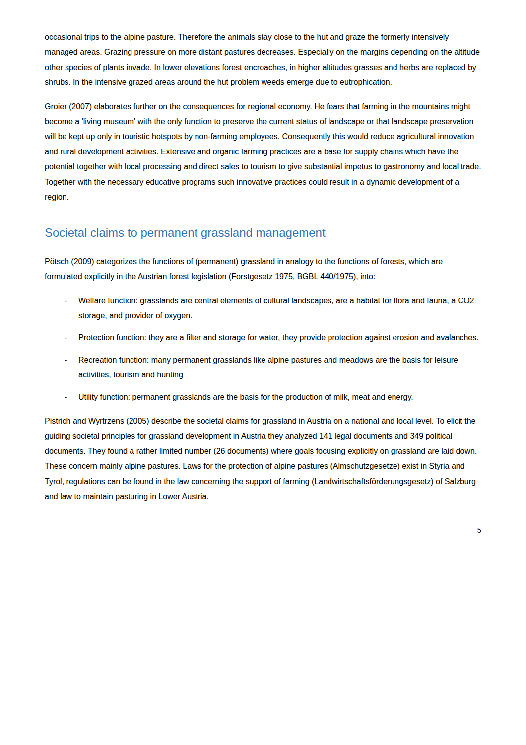occasional trips to the alpine pasture. Therefore the animals stay close to the hut and graze the formerly intensively managed areas. Grazing pressure on more distant pastures decreases. Especially on the margins depending on the altitude other species of plants invade. In lower elevations forest encroaches, in higher altitudes grasses and herbs are replaced by shrubs. In the intensive grazed areas around the hut problem weeds emerge due to eutrophication.
Groier (2007) elaborates further on the consequences for regional economy. He fears that farming in the mountains might become a 'living museum' with the only function to preserve the current status of landscape or that landscape preservation will be kept up only in touristic hotspots by non-farming employees. Consequently this would reduce agricultural innovation and rural development activities. Extensive and organic farming practices are a base for supply chains which have the potential together with local processing and direct sales to tourism to give substantial impetus to gastronomy and local trade. Together with the necessary educative programs such innovative practices could result in a dynamic development of a region.
Societal claims to permanent grassland management
Pötsch (2009) categorizes the functions of (permanent) grassland in analogy to the functions of forests, which are formulated explicitly in the Austrian forest legislation (Forstgesetz 1975, BGBL 440/1975), into:
Welfare function: grasslands are central elements of cultural landscapes, are a habitat for flora and fauna, a CO2 storage, and provider of oxygen.
Protection function: they are a filter and storage for water, they provide protection against erosion and avalanches.
Recreation function: many permanent grasslands like alpine pastures and meadows are the basis for leisure activities, tourism and hunting
Utility function: permanent grasslands are the basis for the production of milk, meat and energy.
Pistrich and Wyrtrzens (2005) describe the societal claims for grassland in Austria on a national and local level. To elicit the guiding societal principles for grassland development in Austria they analyzed 141 legal documents and 349 political documents. They found a rather limited number (26 documents) where goals focusing explicitly on grassland are laid down. These concern mainly alpine pastures. Laws for the protection of alpine pastures (Almschutzgesetze) exist in Styria and Tyrol, regulations can be found in the law concerning the support of farming (Landwirtschaftsförderungsgesetz) of Salzburg and law to maintain pasturing in Lower Austria.
5